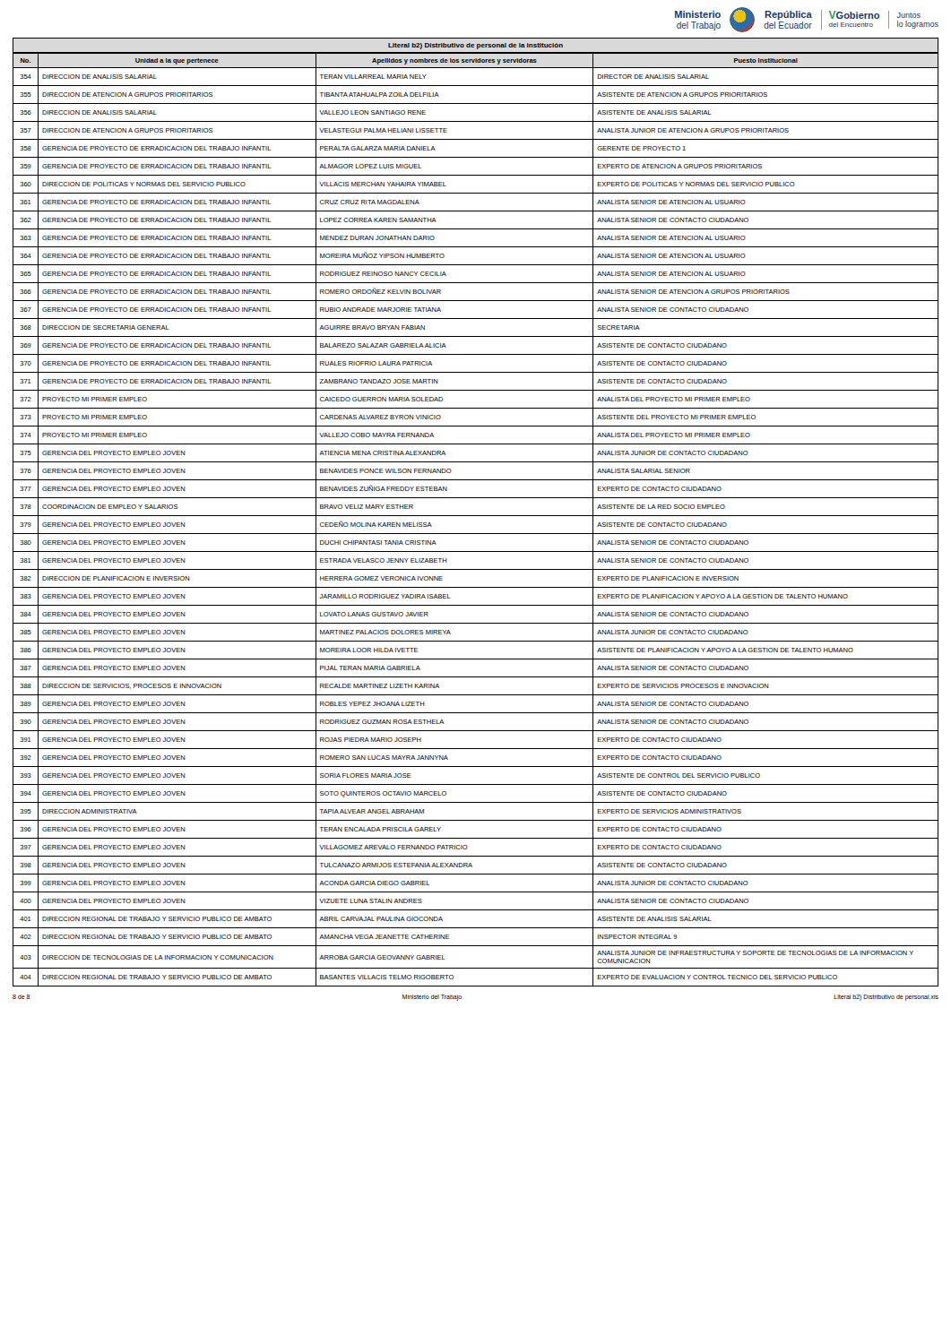Ministeriodel Trabajo
Repúblicadel Ecuador
VGobiernodel Encuentro
Juntos
lo logramos
Literal b2) Distributivo de personal de la institución
| No. | Unidad a la que pertenece | Apellidos y nombres de los servidores y servidoras | Puesto Institucional |
| --- | --- | --- | --- |
| 354 | DIRECCION DE ANALISIS SALARIAL | TERAN VILLARREAL MARIA NELY | DIRECTOR DE ANALISIS SALARIAL |
| 355 | DIRECCION DE ATENCION A GRUPOS PRIORITARIOS | TIBANTA ATAHUALPA ZOILA DELFILIA | ASISTENTE DE ATENCION A GRUPOS PRIORITARIOS |
| 356 | DIRECCION DE ANALISIS SALARIAL | VALLEJO LEON SANTIAGO RENE | ASISTENTE DE ANALISIS SALARIAL |
| 357 | DIRECCION DE ATENCION A GRUPOS PRIORITARIOS | VELASTEGUI PALMA HELIANI LISSETTE | ANALISTA JUNIOR DE ATENCION A GRUPOS PRIORITARIOS |
| 358 | GERENCIA DE PROYECTO DE ERRADICACION DEL TRABAJO INFANTIL | PERALTA GALARZA MARIA DANIELA | GERENTE DE PROYECTO 1 |
| 359 | GERENCIA DE PROYECTO DE ERRADICACION DEL TRABAJO INFANTIL | ALMAGOR LOPEZ LUIS MIGUEL | EXPERTO DE ATENCION A GRUPOS PRIORITARIOS |
| 360 | DIRECCION DE POLITICAS Y NORMAS DEL SERVICIO PUBLICO | VILLACIS MERCHAN YAHAIRA YIMABEL | EXPERTO DE POLITICAS Y NORMAS DEL SERVICIO PUBLICO |
| 361 | GERENCIA DE PROYECTO DE ERRADICACION DEL TRABAJO INFANTIL | CRUZ CRUZ RITA MAGDALENA | ANALISTA SENIOR DE ATENCION AL USUARIO |
| 362 | GERENCIA DE PROYECTO DE ERRADICACION DEL TRABAJO INFANTIL | LOPEZ CORREA KAREN SAMANTHA | ANALISTA SENIOR DE CONTACTO CIUDADANO |
| 363 | GERENCIA DE PROYECTO DE ERRADICACION DEL TRABAJO INFANTIL | MENDEZ DURAN JONATHAN DARIO | ANALISTA SENIOR DE ATENCION AL USUARIO |
| 364 | GERENCIA DE PROYECTO DE ERRADICACION DEL TRABAJO INFANTIL | MOREIRA MUÑOZ YIPSON HUMBERTO | ANALISTA SENIOR DE ATENCION AL USUARIO |
| 365 | GERENCIA DE PROYECTO DE ERRADICACION DEL TRABAJO INFANTIL | RODRIGUEZ REINOSO NANCY CECILIA | ANALISTA SENIOR DE ATENCION AL USUARIO |
| 366 | GERENCIA DE PROYECTO DE ERRADICACION DEL TRABAJO INFANTIL | ROMERO ORDOÑEZ KELVIN BOLIVAR | ANALISTA SENIOR DE ATENCION A GRUPOS PRIORITARIOS |
| 367 | GERENCIA DE PROYECTO DE ERRADICACION DEL TRABAJO INFANTIL | RUBIO ANDRADE MARJORIE TATIANA | ANALISTA SENIOR DE CONTACTO CIUDADANO |
| 368 | DIRECCION DE SECRETARIA GENERAL | AGUIRRE BRAVO BRYAN FABIAN | SECRETARIA |
| 369 | GERENCIA DE PROYECTO DE ERRADICACION DEL TRABAJO INFANTIL | BALAREZO SALAZAR GABRIELA ALICIA | ASISTENTE DE CONTACTO CIUDADANO |
| 370 | GERENCIA DE PROYECTO DE ERRADICACION DEL TRABAJO INFANTIL | RUALES RIOFRIO LAURA PATRICIA | ASISTENTE DE CONTACTO CIUDADANO |
| 371 | GERENCIA DE PROYECTO DE ERRADICACION DEL TRABAJO INFANTIL | ZAMBRANO TANDAZO JOSE MARTIN | ASISTENTE DE CONTACTO CIUDADANO |
| 372 | PROYECTO MI PRIMER EMPLEO | CAICEDO GUERRON MARIA SOLEDAD | ANALISTA DEL PROYECTO MI PRIMER EMPLEO |
| 373 | PROYECTO MI PRIMER EMPLEO | CARDENAS ALVAREZ BYRON VINICIO | ASISTENTE DEL PROYECTO MI PRIMER EMPLEO |
| 374 | PROYECTO MI PRIMER EMPLEO | VALLEJO COBO MAYRA FERNANDA | ANALISTA DEL PROYECTO MI PRIMER EMPLEO |
| 375 | GERENCIA DEL PROYECTO EMPLEO JOVEN | ATIENCIA MENA CRISTINA ALEXANDRA | ANALISTA JUNIOR DE CONTACTO CIUDADANO |
| 376 | GERENCIA DEL PROYECTO EMPLEO JOVEN | BENAVIDES PONCE WILSON FERNANDO | ANALISTA SALARIAL SENIOR |
| 377 | GERENCIA DEL PROYECTO EMPLEO JOVEN | BENAVIDES ZUÑIGA FREDDY ESTEBAN | EXPERTO DE CONTACTO CIUDADANO |
| 378 | COORDINACION DE EMPLEO Y SALARIOS | BRAVO VELIZ MARY ESTHER | ASISTENTE DE LA RED SOCIO EMPLEO |
| 379 | GERENCIA DEL PROYECTO EMPLEO JOVEN | CEDEÑO MOLINA KAREN MELISSA | ASISTENTE DE CONTACTO CIUDADANO |
| 380 | GERENCIA DEL PROYECTO EMPLEO JOVEN | DUCHI CHIPANTASI TANIA CRISTINA | ANALISTA SENIOR DE CONTACTO CIUDADANO |
| 381 | GERENCIA DEL PROYECTO EMPLEO JOVEN | ESTRADA VELASCO JENNY ELIZABETH | ANALISTA SENIOR DE CONTACTO CIUDADANO |
| 382 | DIRECCION DE PLANIFICACION E INVERSION | HERRERA GOMEZ VERONICA IVONNE | EXPERTO DE PLANIFICACION E INVERSION |
| 383 | GERENCIA DEL PROYECTO EMPLEO JOVEN | JARAMILLO RODRIGUEZ YADIRA ISABEL | EXPERTO DE PLANIFICACION Y APOYO A LA GESTION DE TALENTO HUMANO |
| 384 | GERENCIA DEL PROYECTO EMPLEO JOVEN | LOVATO LANAS GUSTAVO JAVIER | ANALISTA SENIOR DE CONTACTO CIUDADANO |
| 385 | GERENCIA DEL PROYECTO EMPLEO JOVEN | MARTINEZ PALACIOS DOLORES MIREYA | ANALISTA JUNIOR DE CONTACTO CIUDADANO |
| 386 | GERENCIA DEL PROYECTO EMPLEO JOVEN | MOREIRA LOOR HILDA IVETTE | ASISTENTE DE PLANIFICACION Y APOYO A LA GESTION DE TALENTO HUMANO |
| 387 | GERENCIA DEL PROYECTO EMPLEO JOVEN | PIJAL TERAN MARIA GABRIELA | ANALISTA SENIOR DE CONTACTO CIUDADANO |
| 388 | DIRECCION DE SERVICIOS, PROCESOS E INNOVACION | RECALDE MARTINEZ LIZETH KARINA | EXPERTO DE SERVICIOS PROCESOS E INNOVACION |
| 389 | GERENCIA DEL PROYECTO EMPLEO JOVEN | ROBLES YEPEZ JHOANA LIZETH | ANALISTA SENIOR DE CONTACTO CIUDADANO |
| 390 | GERENCIA DEL PROYECTO EMPLEO JOVEN | RODRIGUEZ GUZMAN ROSA ESTHELA | ANALISTA SENIOR DE CONTACTO CIUDADANO |
| 391 | GERENCIA DEL PROYECTO EMPLEO JOVEN | ROJAS PIEDRA MARIO JOSEPH | EXPERTO DE CONTACTO CIUDADANO |
| 392 | GERENCIA DEL PROYECTO EMPLEO JOVEN | ROMERO SAN LUCAS MAYRA JANNYNA | EXPERTO DE CONTACTO CIUDADANO |
| 393 | GERENCIA DEL PROYECTO EMPLEO JOVEN | SORIA FLORES MARIA JOSE | ASISTENTE DE CONTROL DEL SERVICIO PUBLICO |
| 394 | GERENCIA DEL PROYECTO EMPLEO JOVEN | SOTO QUINTEROS OCTAVIO MARCELO | ASISTENTE DE CONTACTO CIUDADANO |
| 395 | DIRECCION ADMINISTRATIVA | TAPIA ALVEAR ANGEL ABRAHAM | EXPERTO DE SERVICIOS ADMINISTRATIVOS |
| 396 | GERENCIA DEL PROYECTO EMPLEO JOVEN | TERAN ENCALADA PRISCILA GARELY | EXPERTO DE CONTACTO CIUDADANO |
| 397 | GERENCIA DEL PROYECTO EMPLEO JOVEN | VILLAGOMEZ AREVALO FERNANDO PATRICIO | EXPERTO DE CONTACTO CIUDADANO |
| 398 | GERENCIA DEL PROYECTO EMPLEO JOVEN | TULCANAZO ARMIJOS ESTEFANIA ALEXANDRA | ASISTENTE DE CONTACTO CIUDADANO |
| 399 | GERENCIA DEL PROYECTO EMPLEO JOVEN | ACONDA GARCIA DIEGO GABRIEL | ANALISTA JUNIOR DE CONTACTO CIUDADANO |
| 400 | GERENCIA DEL PROYECTO EMPLEO JOVEN | VIZUETE LUNA STALIN ANDRES | ANALISTA SENIOR DE CONTACTO CIUDADANO |
| 401 | DIRECCION REGIONAL DE TRABAJO Y SERVICIO PUBLICO DE AMBATO | ABRIL CARVAJAL PAULINA GIOCONDA | ASISTENTE DE ANALISIS SALARIAL |
| 402 | DIRECCION REGIONAL DE TRABAJO Y SERVICIO PUBLICO DE AMBATO | AMANCHA VEGA JEANETTE CATHERINE | INSPECTOR INTEGRAL 9 |
| 403 | DIRECCION DE TECNOLOGIAS DE LA INFORMACION Y COMUNICACION | ARROBA GARCIA GEOVANNY GABRIEL | ANALISTA JUNIOR DE INFRAESTRUCTURA Y SOPORTE DE TECNOLOGIAS DE LA INFORMACION Y COMUNICACION |
| 404 | DIRECCION REGIONAL DE TRABAJO Y SERVICIO PUBLICO DE AMBATO | BASANTES VILLACIS TELMO RIGOBERTO | EXPERTO DE EVALUACION Y CONTROL TECNICO DEL SERVICIO PUBLICO |
8 de 8
Ministerio del Trabajo
Literal b2) Distributivo de personal.xls